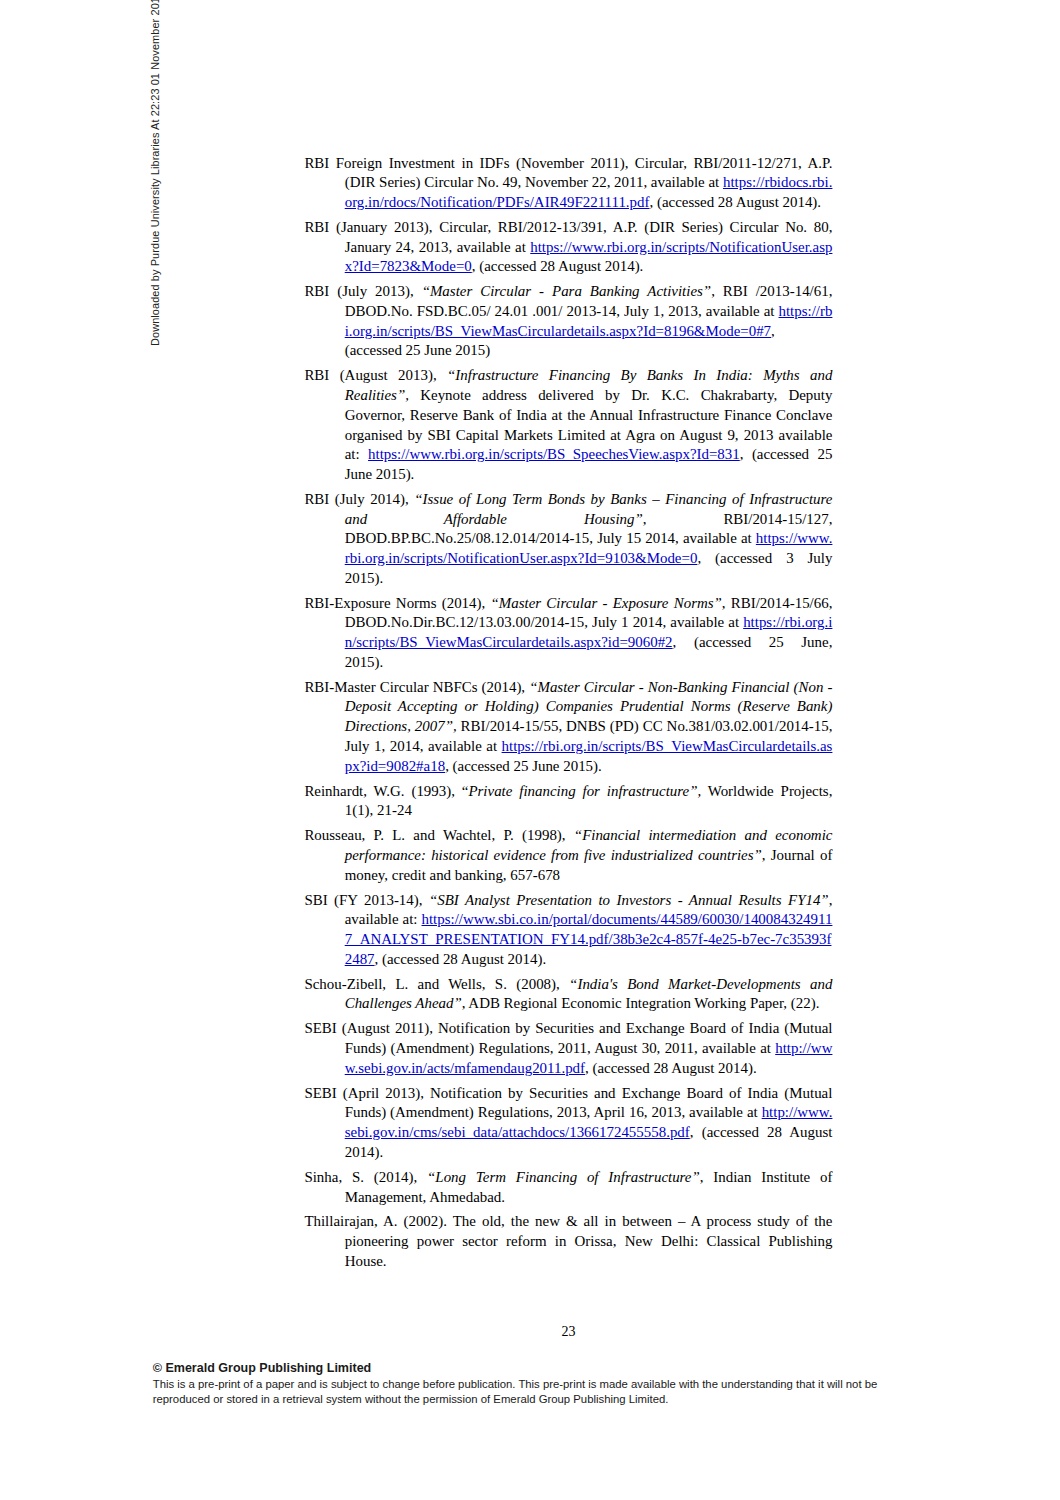Downloaded by Purdue University Libraries At 22:23 01 November 2016 (PT)
RBI Foreign Investment in IDFs (November 2011), Circular, RBI/2011-12/271, A.P. (DIR Series) Circular No. 49, November 22, 2011, available at https://rbidocs.rbi.org.in/rdocs/Notification/PDFs/AIR49F221111.pdf, (accessed 28 August 2014).
RBI (January 2013), Circular, RBI/2012-13/391, A.P. (DIR Series) Circular No. 80, January 24, 2013, available at https://www.rbi.org.in/scripts/NotificationUser.aspx?Id=7823&Mode=0, (accessed 28 August 2014).
RBI (July 2013), “Master Circular - Para Banking Activities”, RBI /2013-14/61, DBOD.No. FSD.BC.05/ 24.01 .001/ 2013-14, July 1, 2013, available at https://rbi.org.in/scripts/BS_ViewMasCirculardetails.aspx?Id=8196&Mode=0#7, (accessed 25 June 2015)
RBI (August 2013), “Infrastructure Financing By Banks In India: Myths and Realities”, Keynote address delivered by Dr. K.C. Chakrabarty, Deputy Governor, Reserve Bank of India at the Annual Infrastructure Finance Conclave organised by SBI Capital Markets Limited at Agra on August 9, 2013 available at: https://www.rbi.org.in/scripts/BS_SpeechesView.aspx?Id=831, (accessed 25 June 2015).
RBI (July 2014), “Issue of Long Term Bonds by Banks – Financing of Infrastructure and Affordable Housing”, RBI/2014-15/127, DBOD.BP.BC.No.25/08.12.014/2014-15, July 15 2014, available at https://www.rbi.org.in/scripts/NotificationUser.aspx?Id=9103&Mode=0, (accessed 3 July 2015).
RBI-Exposure Norms (2014), “Master Circular - Exposure Norms”, RBI/2014-15/66, DBOD.No.Dir.BC.12/13.03.00/2014-15, July 1 2014, available at https://rbi.org.in/scripts/BS_ViewMasCirculardetails.aspx?id=9060#2, (accessed 25 June, 2015).
RBI-Master Circular NBFCs (2014), “Master Circular - Non-Banking Financial (Non - Deposit Accepting or Holding) Companies Prudential Norms (Reserve Bank) Directions, 2007”, RBI/2014-15/55, DNBS (PD) CC No.381/03.02.001/2014-15, July 1, 2014, available at https://rbi.org.in/scripts/BS_ViewMasCirculardetails.aspx?id=9082#a18, (accessed 25 June 2015).
Reinhardt, W.G. (1993), “Private financing for infrastructure”, Worldwide Projects, 1(1), 21-24
Rousseau, P. L. and Wachtel, P. (1998), “Financial intermediation and economic performance: historical evidence from five industrialized countries”, Journal of money, credit and banking, 657-678
SBI (FY 2013-14), “SBI Analyst Presentation to Investors - Annual Results FY14”, available at: https://www.sbi.co.in/portal/documents/44589/60030/1400843249117_ANALYST_PRESENTATION_FY14.pdf/38b3e2c4-857f-4e25-b7ec-7c35393f2487, (accessed 28 August 2014).
Schou-Zibell, L. and Wells, S. (2008), “India's Bond Market-Developments and Challenges Ahead”, ADB Regional Economic Integration Working Paper, (22).
SEBI (August 2011), Notification by Securities and Exchange Board of India (Mutual Funds) (Amendment) Regulations, 2011, August 30, 2011, available at http://www.sebi.gov.in/acts/mfamendaug2011.pdf, (accessed 28 August 2014).
SEBI (April 2013), Notification by Securities and Exchange Board of India (Mutual Funds) (Amendment) Regulations, 2013, April 16, 2013, available at http://www.sebi.gov.in/cms/sebi_data/attachdocs/1366172455558.pdf, (accessed 28 August 2014).
Sinha, S. (2014), “Long Term Financing of Infrastructure”, Indian Institute of Management, Ahmedabad.
Thillairajan, A. (2002). The old, the new & all in between – A process study of the pioneering power sector reform in Orissa, New Delhi: Classical Publishing House.
23
© Emerald Group Publishing Limited
This is a pre-print of a paper and is subject to change before publication. This pre-print is made available with the understanding that it will not be reproduced or stored in a retrieval system without the permission of Emerald Group Publishing Limited.